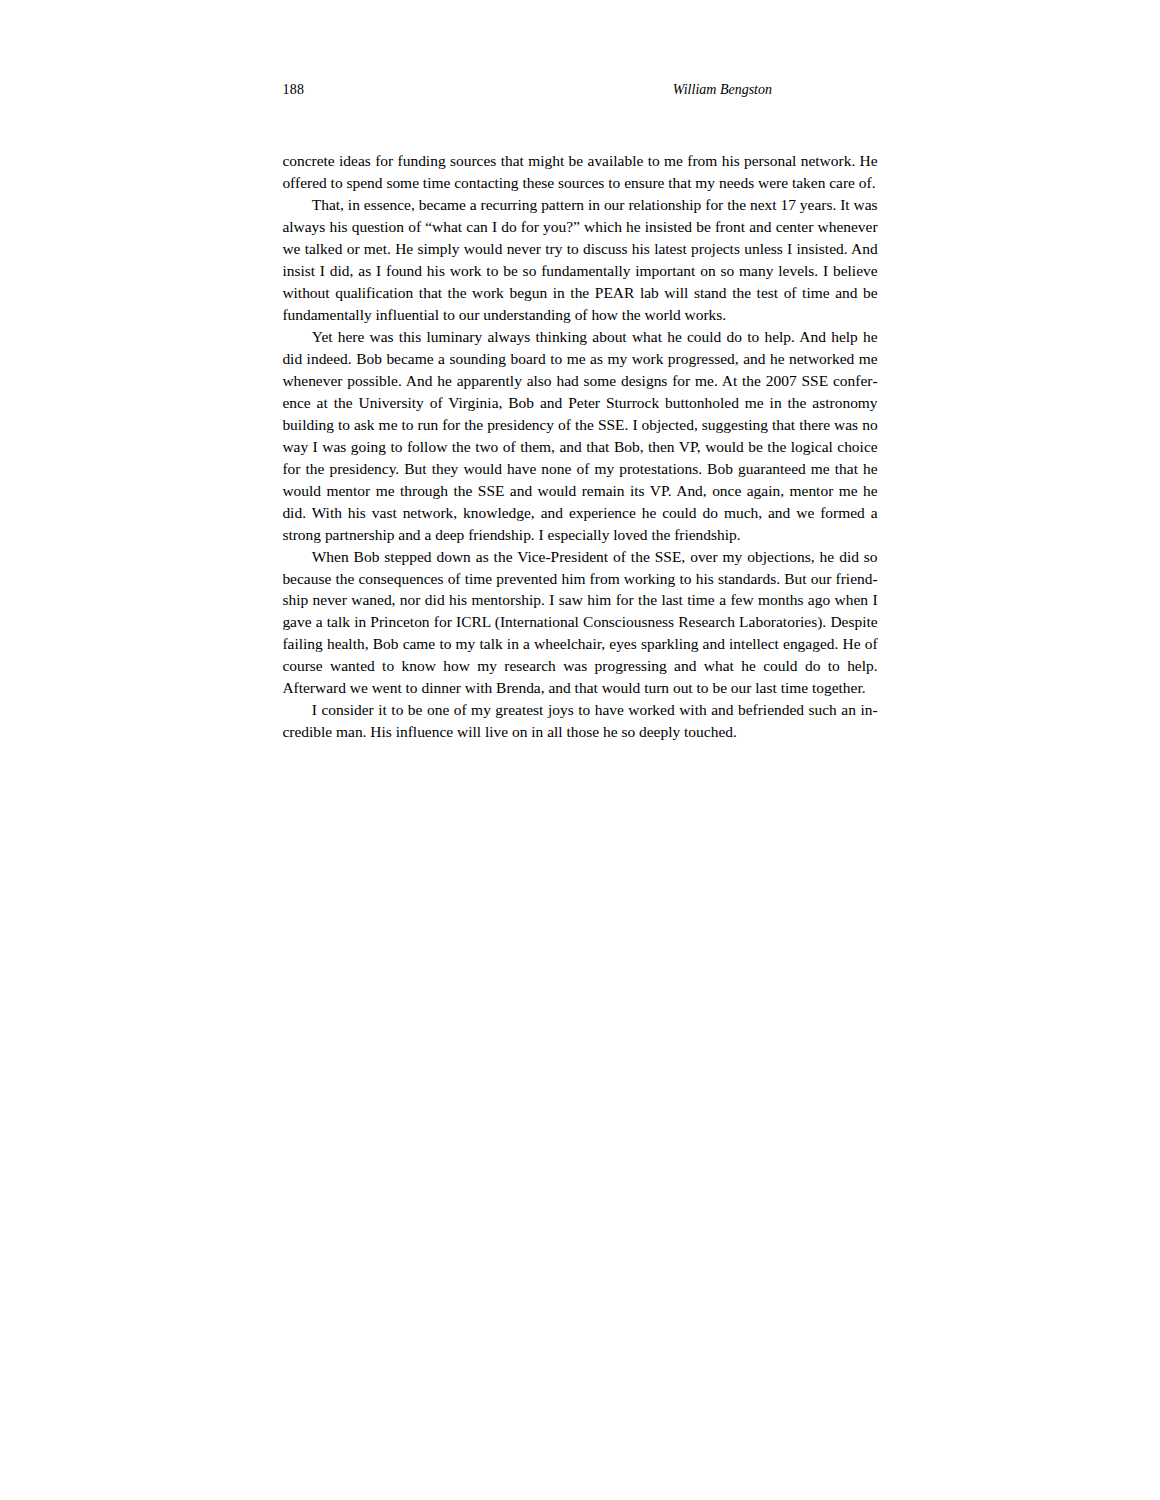188 William Bengston
concrete ideas for funding sources that might be available to me from his personal network. He offered to spend some time contacting these sources to ensure that my needs were taken care of.
That, in essence, became a recurring pattern in our relationship for the next 17 years. It was always his question of “what can I do for you?” which he insisted be front and center whenever we talked or met. He simply would never try to discuss his latest projects unless I insisted. And insist I did, as I found his work to be so fundamentally important on so many levels. I believe without qualification that the work begun in the PEAR lab will stand the test of time and be fundamentally influential to our understanding of how the world works.
Yet here was this luminary always thinking about what he could do to help. And help he did indeed. Bob became a sounding board to me as my work progressed, and he networked me whenever possible. And he apparently also had some designs for me. At the 2007 SSE conference at the University of Virginia, Bob and Peter Sturrock buttonholed me in the astronomy building to ask me to run for the presidency of the SSE. I objected, suggesting that there was no way I was going to follow the two of them, and that Bob, then VP, would be the logical choice for the presidency. But they would have none of my protestations. Bob guaranteed me that he would mentor me through the SSE and would remain its VP. And, once again, mentor me he did. With his vast network, knowledge, and experience he could do much, and we formed a strong partnership and a deep friendship. I especially loved the friendship.
When Bob stepped down as the Vice-President of the SSE, over my objections, he did so because the consequences of time prevented him from working to his standards. But our friendship never waned, nor did his mentorship. I saw him for the last time a few months ago when I gave a talk in Princeton for ICRL (International Consciousness Research Laboratories). Despite failing health, Bob came to my talk in a wheelchair, eyes sparkling and intellect engaged. He of course wanted to know how my research was progressing and what he could do to help. Afterward we went to dinner with Brenda, and that would turn out to be our last time together.
I consider it to be one of my greatest joys to have worked with and befriended such an incredible man. His influence will live on in all those he so deeply touched.